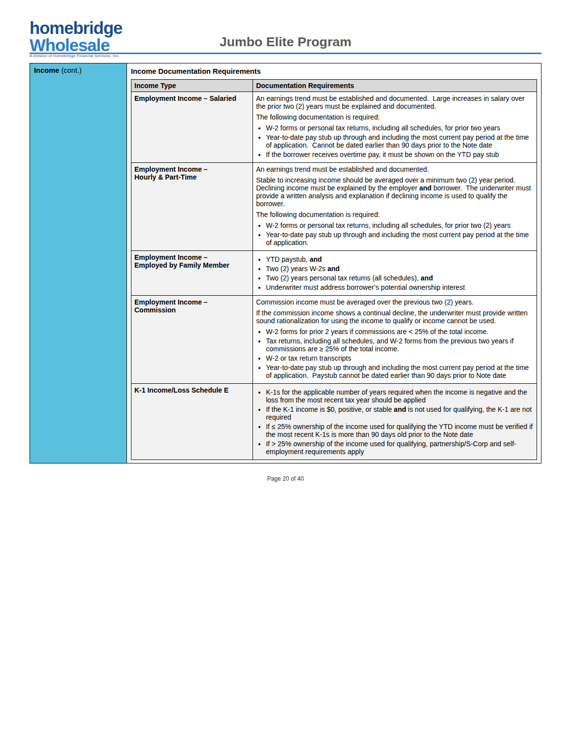homebridge
Wholesale
A division of Homebridge Financial Services, Inc.
Jumbo Elite Program
| Income (cont.) | Income Documentation Requirements / Income Type / Documentation Requirements / / --- / --- / / Employment Income – Salaried / An earnings trend must be established and documented. Large increases in salary over the prior two (2) years must be explained and documented. The following documentation is required: W-2 forms or personal tax returns, including all schedules, for prior two years Year-to-date pay stub up through and including the most current pay period at the time of application. Cannot be dated earlier than 90 days prior to the Note date If the borrower receives overtime pay, it must be shown on the YTD pay stub / / Employment Income – Hourly & Part-Time / An earnings trend must be established and documented. Stable to increasing income should be averaged over a minimum two (2) year period. Declining income must be explained by the employer and borrower. The underwriter must provide a written analysis and explanation if declining income is used to qualify the borrower. The following documentation is required: W-2 forms or personal tax returns, including all schedules, for prior two (2) years Year-to-date pay stub up through and including the most current pay period at the time of application. / / Employment Income – Employed by Family Member / YTD paystub, and Two (2) years W-2s and Two (2) years personal tax returns (all schedules), and Underwriter must address borrower’s potential ownership interest / / Employment Income – Commission / Commission income must be averaged over the previous two (2) years. If the commission income shows a continual decline, the underwriter must provide written sound rationalization for using the income to qualify or income cannot be used. W-2 forms for prior 2 years if commissions are < 25% of the total income. Tax returns, including all schedules, and W-2 forms from the previous two years if commissions are ≥ 25% of the total income. W-2 or tax return transcripts Year-to-date pay stub up through and including the most current pay period at the time of application. Paystub cannot be dated earlier than 90 days prior to Note date / / K-1 Income/Loss Schedule E / K-1s for the applicable number of years required when the income is negative and the loss from the most recent tax year should be applied If the K-1 income is $0, positive, or stable and is not used for qualifying, the K-1 are not required If ≤ 25% ownership of the income used for qualifying the YTD income must be verified if the most recent K-1s is more than 90 days old prior to the Note date If > 25% ownership of the income used for qualifying, partnership/S-Corp and self-employment requirements apply / |
Page 20 of 40